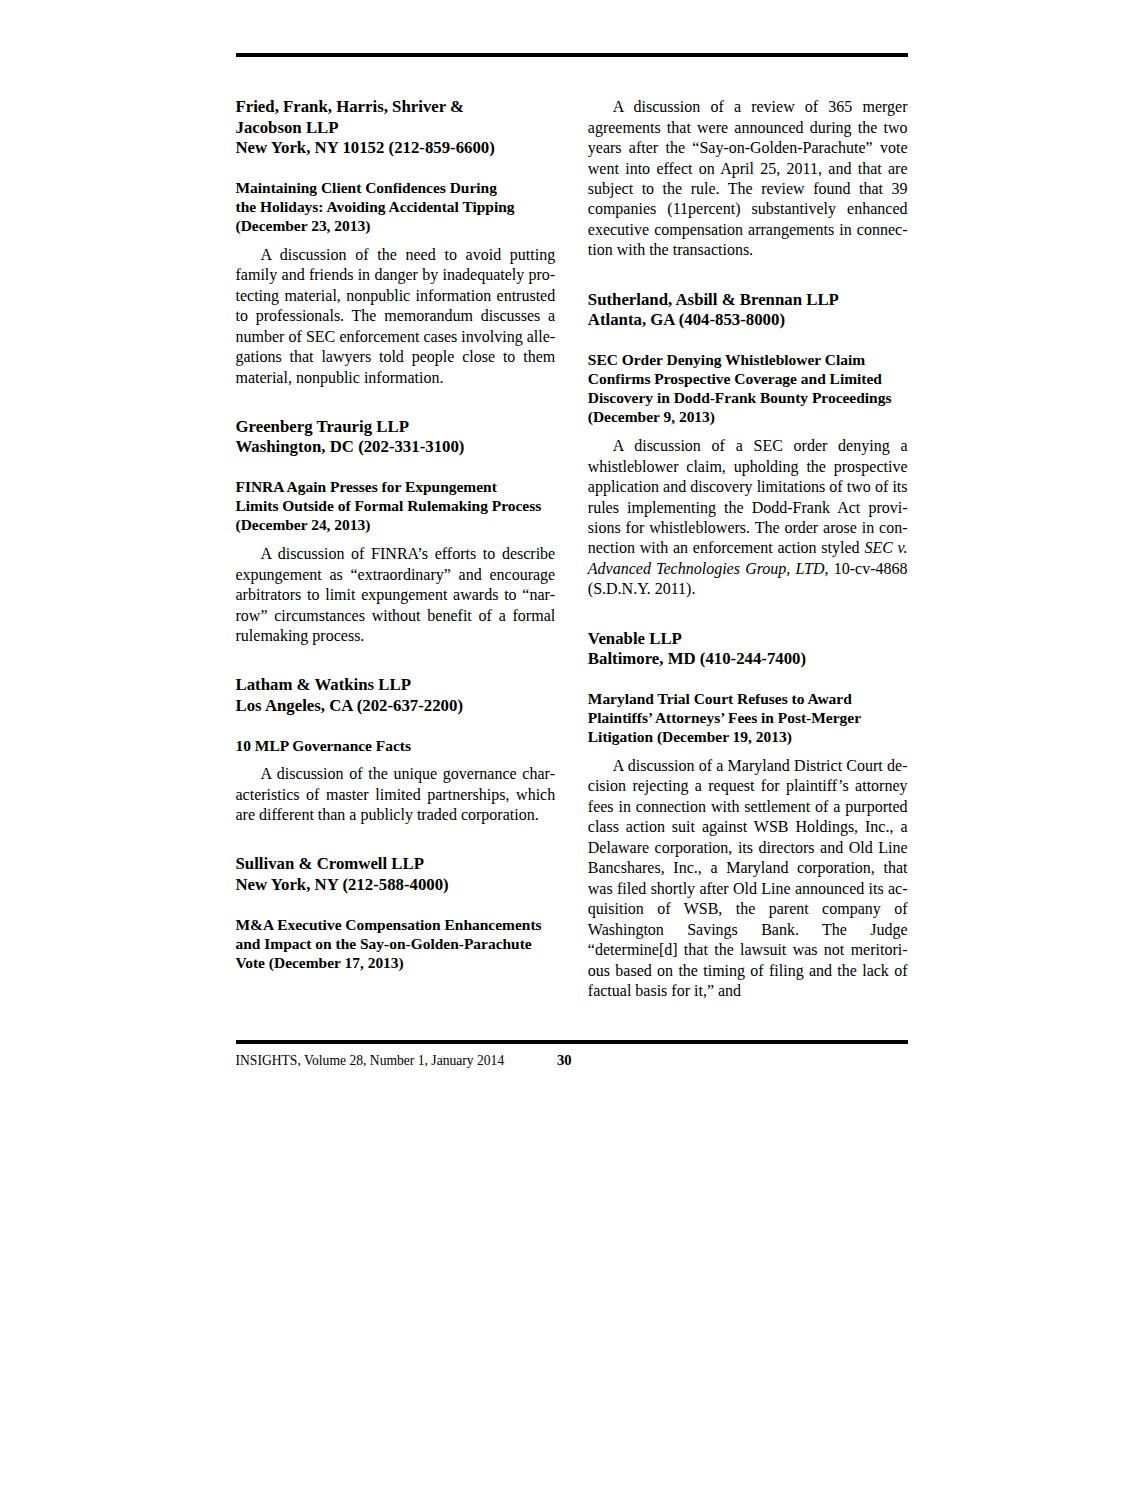Fried, Frank, Harris, Shriver &
Jacobson LLP
New York, NY 10152 (212-859-6600)
Maintaining Client Confidences During
the Holidays: Avoiding Accidental Tipping
(December 23, 2013)
A discussion of the need to avoid putting family and friends in danger by inadequately protecting material, nonpublic information entrusted to professionals. The memorandum discusses a number of SEC enforcement cases involving allegations that lawyers told people close to them material, nonpublic information.
Greenberg Traurig LLP
Washington, DC (202-331-3100)
FINRA Again Presses for Expungement
Limits Outside of Formal Rulemaking Process
(December 24, 2013)
A discussion of FINRA’s efforts to describe expungement as “extraordinary” and encourage arbitrators to limit expungement awards to “narrow” circumstances without benefit of a formal rulemaking process.
Latham & Watkins LLP
Los Angeles, CA (202-637-2200)
10 MLP Governance Facts
A discussion of the unique governance characteristics of master limited partnerships, which are different than a publicly traded corporation.
Sullivan & Cromwell LLP
New York, NY (212-588-4000)
M&A Executive Compensation Enhancements
and Impact on the Say-on-Golden-Parachute
Vote (December 17, 2013)
A discussion of a review of 365 merger agreements that were announced during the two years after the “Say-on-Golden-Parachute” vote went into effect on April 25, 2011, and that are subject to the rule. The review found that 39 companies (11percent) substantively enhanced executive compensation arrangements in connection with the transactions.
Sutherland, Asbill & Brennan LLP
Atlanta, GA (404-853-8000)
SEC Order Denying Whistleblower Claim
Confirms Prospective Coverage and Limited
Discovery in Dodd-Frank Bounty Proceedings
(December 9, 2013)
A discussion of a SEC order denying a whistleblower claim, upholding the prospective application and discovery limitations of two of its rules implementing the Dodd-Frank Act provisions for whistleblowers. The order arose in connection with an enforcement action styled SEC v. Advanced Technologies Group, LTD, 10-cv-4868 (S.D.N.Y. 2011).
Venable LLP
Baltimore, MD (410-244-7400)
Maryland Trial Court Refuses to Award
Plaintiffs’ Attorneys’ Fees in Post-Merger
Litigation (December 19, 2013)
A discussion of a Maryland District Court decision rejecting a request for plaintiff’s attorney fees in connection with settlement of a purported class action suit against WSB Holdings, Inc., a Delaware corporation, its directors and Old Line Bancshares, Inc., a Maryland corporation, that was filed shortly after Old Line announced its acquisition of WSB, the parent company of Washington Savings Bank. The Judge “determine[d] that the lawsuit was not meritorious based on the timing of filing and the lack of factual basis for it,” and
INSIGHTS, Volume 28, Number 1, January 2014 30